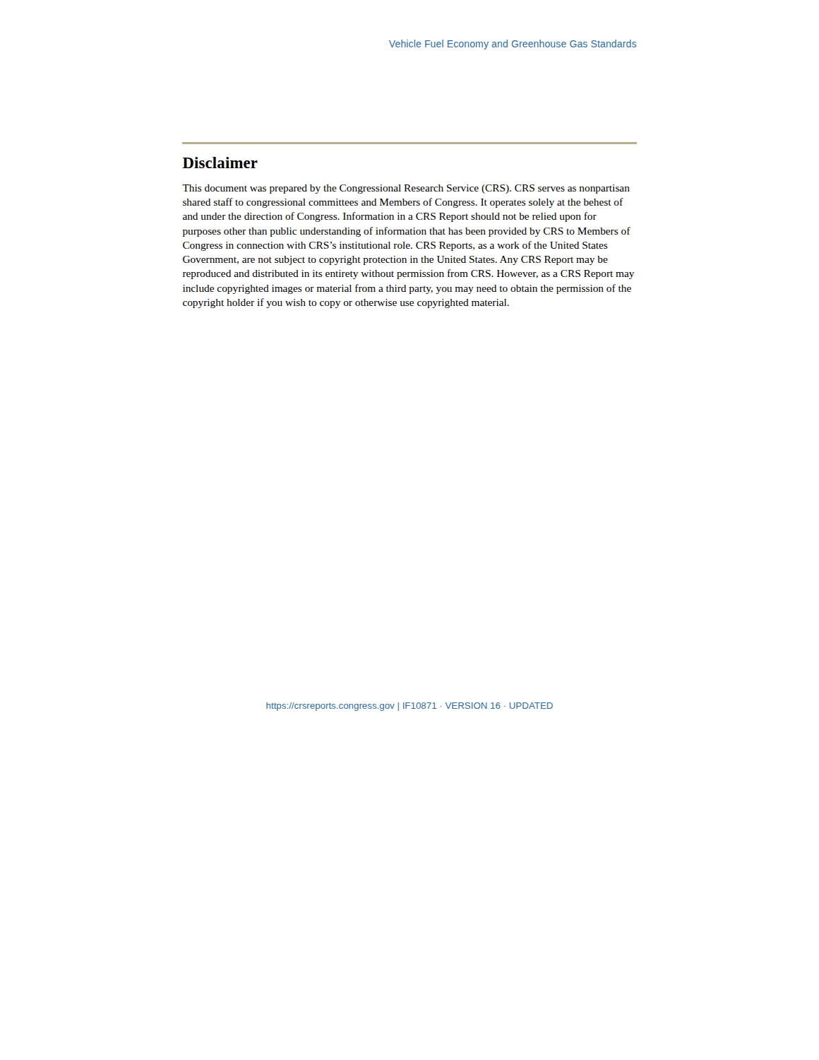Vehicle Fuel Economy and Greenhouse Gas Standards
Disclaimer
This document was prepared by the Congressional Research Service (CRS). CRS serves as nonpartisan shared staff to congressional committees and Members of Congress. It operates solely at the behest of and under the direction of Congress. Information in a CRS Report should not be relied upon for purposes other than public understanding of information that has been provided by CRS to Members of Congress in connection with CRS’s institutional role. CRS Reports, as a work of the United States Government, are not subject to copyright protection in the United States. Any CRS Report may be reproduced and distributed in its entirety without permission from CRS. However, as a CRS Report may include copyrighted images or material from a third party, you may need to obtain the permission of the copyright holder if you wish to copy or otherwise use copyrighted material.
https://crsreports.congress.gov | IF10871 · VERSION 16 · UPDATED